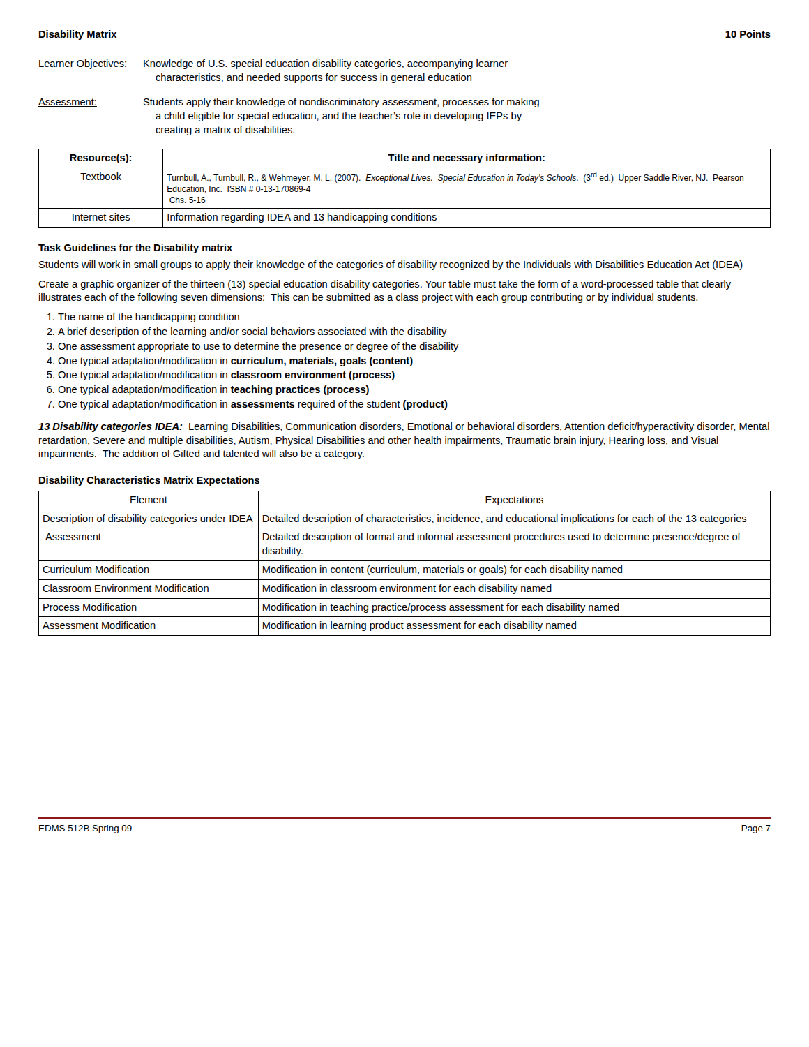Disability Matrix 10 Points
Learner Objectives:
Knowledge of U.S. special education disability categories, accompanying learner characteristics, and needed supports for success in general education
Assessment:
Students apply their knowledge of nondiscriminatory assessment, processes for making a child eligible for special education, and the teacher’s role in developing IEPs by creating a matrix of disabilities.
| Resource(s): | Title and necessary information: |
| --- | --- |
| Textbook | Turnbull, A., Turnbull, R., & Wehmeyer, M. L. (2007). Exceptional Lives. Special Education in Today’s Schools . (3 rd ed.) Upper Saddle River, NJ. Pearson Education, Inc. ISBN # 0-13-170869-4 Chs. 5-16 |
| Internet sites | Information regarding IDEA and 13 handicapping conditions |
Task Guidelines for the Disability matrix
Students will work in small groups to apply their knowledge of the categories of disability recognized by the Individuals with Disabilities Education Act (IDEA)
Create a graphic organizer of the thirteen (13) special education disability categories. Your table must take the form of a word-processed table that clearly illustrates each of the following seven dimensions: This can be submitted as a class project with each group contributing or by individual students.
The name of the handicapping condition
A brief description of the learning and/or social behaviors associated with the disability
One assessment appropriate to use to determine the presence or degree of the disability
One typical adaptation/modification in curriculum, materials, goals (content)
One typical adaptation/modification in classroom environment (process)
One typical adaptation/modification in teaching practices (process)
One typical adaptation/modification in assessments required of the student (product)
13 Disability categories IDEA: Learning Disabilities, Communication disorders, Emotional or behavioral disorders, Attention deficit/hyperactivity disorder, Mental retardation, Severe and multiple disabilities, Autism, Physical Disabilities and other health impairments, Traumatic brain injury, Hearing loss, and Visual impairments. The addition of Gifted and talented will also be a category.
Disability Characteristics Matrix Expectations
| Element | Expectations |
| --- | --- |
| Description of disability categories under IDEA | Detailed description of characteristics, incidence, and educational implications for each of the 13 categories |
| Assessment | Detailed description of formal and informal assessment procedures used to determine presence/degree of disability. |
| Curriculum Modification | Modification in content (curriculum, materials or goals) for each disability named |
| Classroom Environment Modification | Modification in classroom environment for each disability named |
| Process Modification | Modification in teaching practice/process assessment for each disability named |
| Assessment Modification | Modification in learning product assessment for each disability named |
EDMS 512B Spring 09 Page 7